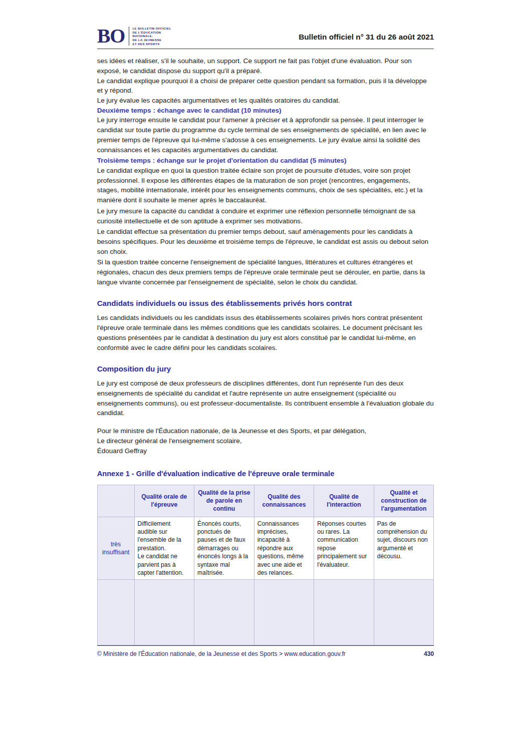BO
Le bulletin officiel
de l'éducation
nationale,
de la jeunesse
et des sports
Bulletin officiel n° 31 du 26 août 2021
ses idées et réaliser, s'il le souhaite, un support. Ce support ne fait pas l'objet d'une évaluation. Pour son exposé, le candidat dispose du support qu'il a préparé.
Le candidat explique pourquoi il a choisi de préparer cette question pendant sa formation, puis il la développe et y répond.
Le jury évalue les capacités argumentatives et les qualités oratoires du candidat.
Deuxième temps : échange avec le candidat (10 minutes)
Le jury interroge ensuite le candidat pour l'amener à préciser et à approfondir sa pensée. Il peut interroger le candidat sur toute partie du programme du cycle terminal de ses enseignements de spécialité, en lien avec le premier temps de l'épreuve qui lui-même s'adosse à ces enseignements. Le jury évalue ainsi la solidité des connaissances et les capacités argumentatives du candidat.
Troisième temps : échange sur le projet d'orientation du candidat (5 minutes)
Le candidat explique en quoi la question traitée éclaire son projet de poursuite d'études, voire son projet professionnel. Il expose les différentes étapes de la maturation de son projet (rencontres, engagements, stages, mobilité internationale, intérêt pour les enseignements communs, choix de ses spécialités, etc.) et la manière dont il souhaite le mener après le baccalauréat.
Le jury mesure la capacité du candidat à conduire et exprimer une réflexion personnelle témoignant de sa curiosité intellectuelle et de son aptitude à exprimer ses motivations.
Le candidat effectue sa présentation du premier temps debout, sauf aménagements pour les candidats à besoins spécifiques. Pour les deuxième et troisième temps de l'épreuve, le candidat est assis ou debout selon son choix.
Si la question traitée concerne l'enseignement de spécialité langues, littératures et cultures étrangères et régionales, chacun des deux premiers temps de l'épreuve orale terminale peut se dérouler, en partie, dans la langue vivante concernée par l'enseignement de spécialité, selon le choix du candidat.
Candidats individuels ou issus des établissements privés hors contrat
Les candidats individuels ou les candidats issus des établissements scolaires privés hors contrat présentent l'épreuve orale terminale dans les mêmes conditions que les candidats scolaires. Le document précisant les questions présentées par le candidat à destination du jury est alors constitué par le candidat lui-même, en conformité avec le cadre défini pour les candidats scolaires.
Composition du jury
Le jury est composé de deux professeurs de disciplines différentes, dont l'un représente l'un des deux enseignements de spécialité du candidat et l'autre représente un autre enseignement (spécialité ou enseignements communs), ou est professeur-documentaliste. Ils contribuent ensemble à l'évaluation globale du candidat.
Pour le ministre de l'Éducation nationale, de la Jeunesse et des Sports, et par délégation,
Le directeur général de l'enseignement scolaire,
Édouard Geffray
Annexe 1 - Grille d'évaluation indicative de l'épreuve orale terminale
| | Qualité orale de l'épreuve | Qualité de la prise de parole en continu | Qualité des connaissances | Qualité de l'interaction | Qualité et construction de l'argumentation |
| --- | --- | --- | --- | --- | --- |
| très insuffisant | Difficilement audible sur l'ensemble de la prestation. Le candidat ne parvient pas à capter l'attention. | Énoncés courts, ponctués de pauses et de faux démarrages ou énoncés longs à la syntaxe mal maîtrisée. | Connaissances imprécises, incapacité à répondre aux questions, même avec une aide et des relances. | Réponses courtes ou rares. La communication repose principalement sur l'évaluateur. | Pas de compréhension du sujet, discours non argumenté et décousu. |
© Ministère de l'Éducation nationale, de la Jeunesse et des Sports > www.education.gouv.fr
430